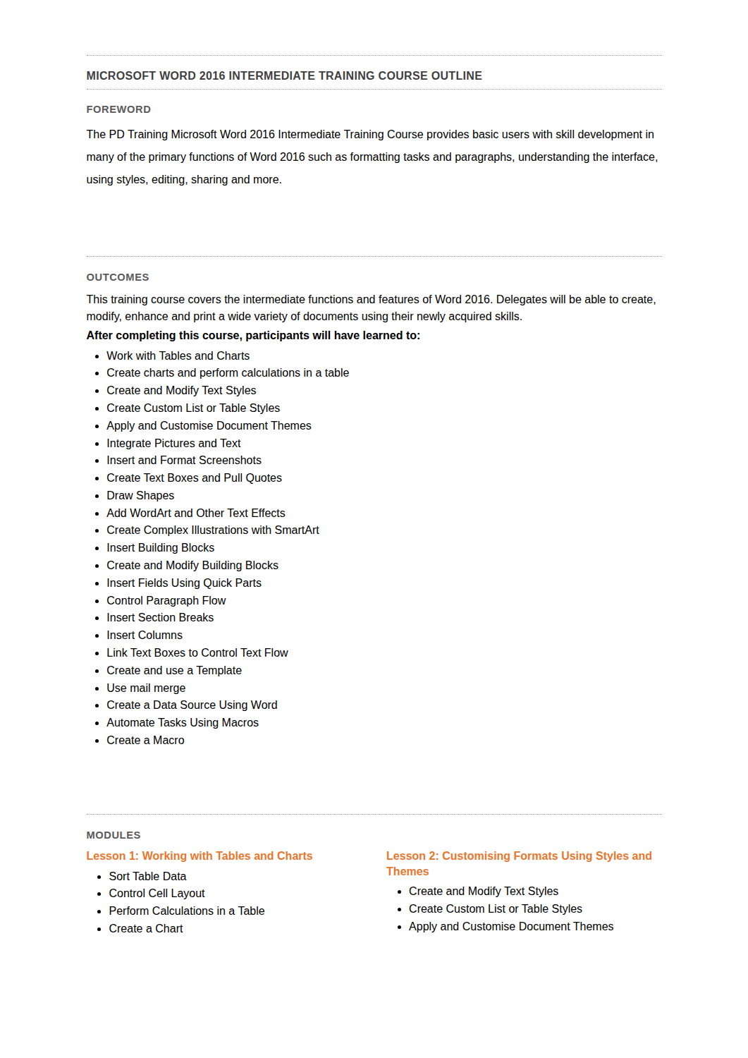MICROSOFT WORD 2016 INTERMEDIATE TRAINING COURSE OUTLINE
FOREWORD
The PD Training Microsoft Word 2016 Intermediate Training Course provides basic users with skill development in many of the primary functions of Word 2016 such as formatting tasks and paragraphs, understanding the interface, using styles, editing, sharing and more.
OUTCOMES
This training course covers the intermediate functions and features of Word 2016. Delegates will be able to create, modify, enhance and print a wide variety of documents using their newly acquired skills.
After completing this course, participants will have learned to:
Work with Tables and Charts
Create charts and perform calculations in a table
Create and Modify Text Styles
Create Custom List or Table Styles
Apply and Customise Document Themes
Integrate Pictures and Text
Insert and Format Screenshots
Create Text Boxes and Pull Quotes
Draw Shapes
Add WordArt and Other Text Effects
Create Complex Illustrations with SmartArt
Insert Building Blocks
Create and Modify Building Blocks
Insert Fields Using Quick Parts
Control Paragraph Flow
Insert Section Breaks
Insert Columns
Link Text Boxes to Control Text Flow
Create and use a Template
Use mail merge
Create a Data Source Using Word
Automate Tasks Using Macros
Create a Macro
MODULES
Lesson 1: Working with Tables and Charts
Sort Table Data
Control Cell Layout
Perform Calculations in a Table
Create a Chart
Lesson 2: Customising Formats Using Styles and Themes
Create and Modify Text Styles
Create Custom List or Table Styles
Apply and Customise Document Themes